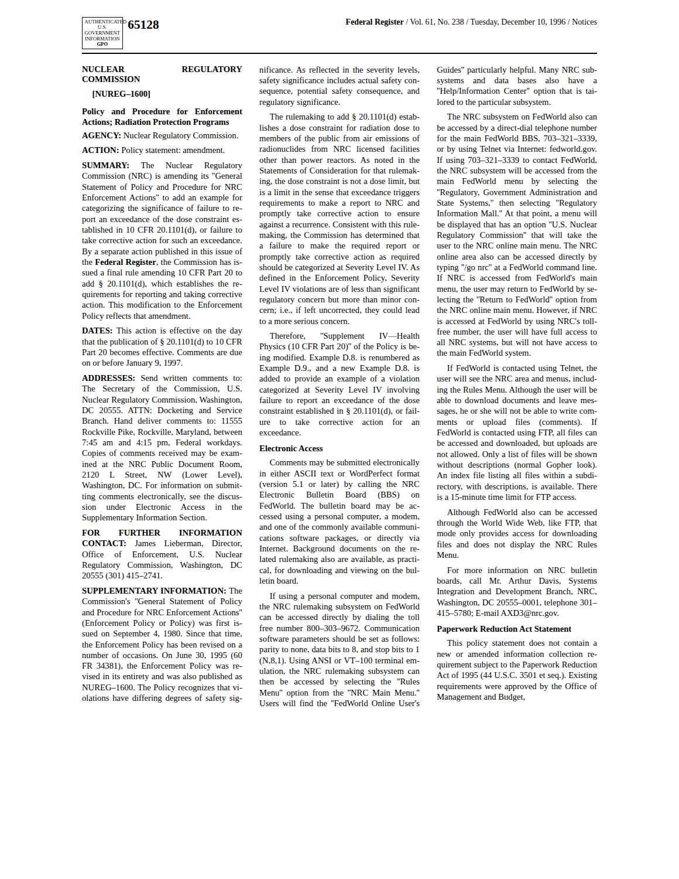AUTHENTICATED
U.S. GOVERNMENT
INFORMATION
GPO
65128
Federal Register / Vol. 61, No. 238 / Tuesday, December 10, 1996 / Notices
NUCLEAR REGULATORY COMMISSION
[NUREG–1600]
Policy and Procedure for Enforcement Actions; Radiation Protection Programs
AGENCY: Nuclear Regulatory Commission.
ACTION: Policy statement: amendment.
SUMMARY: The Nuclear Regulatory Commission (NRC) is amending its ''General Statement of Policy and Procedure for NRC Enforcement Actions'' to add an example for categorizing the significance of failure to report an exceedance of the dose constraint established in 10 CFR 20.1101(d), or failure to take corrective action for such an exceedance. By a separate action published in this issue of the Federal Register, the Commission has issued a final rule amending 10 CFR Part 20 to add § 20.1101(d), which establishes the requirements for reporting and taking corrective action. This modification to the Enforcement Policy reflects that amendment.
DATES: This action is effective on the day that the publication of § 20.1101(d) to 10 CFR Part 20 becomes effective. Comments are due on or before January 9, 1997.
ADDRESSES: Send written comments to: The Secretary of the Commission, U.S. Nuclear Regulatory Commission, Washington, DC 20555. ATTN: Docketing and Service Branch. Hand deliver comments to: 11555 Rockville Pike, Rockville, Maryland, between 7:45 am and 4:15 pm, Federal workdays. Copies of comments received may be examined at the NRC Public Document Room, 2120 L Street, NW (Lower Level), Washington, DC. For information on submitting comments electronically, see the discussion under Electronic Access in the Supplementary Information Section.
FOR FURTHER INFORMATION CONTACT: James Lieberman, Director, Office of Enforcement, U.S. Nuclear Regulatory Commission, Washington, DC 20555 (301) 415–2741.
SUPPLEMENTARY INFORMATION: The Commission's ''General Statement of Policy and Procedure for NRC Enforcement Actions'' (Enforcement Policy or Policy) was first issued on September 4, 1980. Since that time, the Enforcement Policy has been revised on a number of occasions. On June 30, 1995 (60 FR 34381), the Enforcement Policy was revised in its entirety and was also published as NUREG–1600. The Policy recognizes that violations have differing degrees of safety significance. As reflected in the severity levels, safety significance includes actual safety consequence, potential safety consequence, and regulatory significance.
The rulemaking to add § 20.1101(d) establishes a dose constraint for radiation dose to members of the public from air emissions of radionuclides from NRC licensed facilities other than power reactors. As noted in the Statements of Consideration for that rulemaking, the dose constraint is not a dose limit, but is a limit in the sense that exceedance triggers requirements to make a report to NRC and promptly take corrective action to ensure against a recurrence. Consistent with this rulemaking, the Commission has determined that a failure to make the required report or promptly take corrective action as required should be categorized at Severity Level IV. As defined in the Enforcement Policy, Severity Level IV violations are of less than significant regulatory concern but more than minor concern; i.e., if left uncorrected, they could lead to a more serious concern.
Therefore, ''Supplement IV—Health Physics (10 CFR Part 20)'' of the Policy is being modified. Example D.8. is renumbered as Example D.9., and a new Example D.8. is added to provide an example of a violation categorized at Severity Level IV involving failure to report an exceedance of the dose constraint established in § 20.1101(d), or failure to take corrective action for an exceedance.
Electronic Access
Comments may be submitted electronically in either ASCII text or WordPerfect format (version 5.1 or later) by calling the NRC Electronic Bulletin Board (BBS) on FedWorld. The bulletin board may be accessed using a personal computer, a modem, and one of the commonly available communications software packages, or directly via Internet. Background documents on the related rulemaking also are available, as practical, for downloading and viewing on the bulletin board.
If using a personal computer and modem, the NRC rulemaking subsystem on FedWorld can be accessed directly by dialing the toll free number 800–303–9672. Communication software parameters should be set as follows: parity to none, data bits to 8, and stop bits to 1 (N,8,1). Using ANSI or VT–100 terminal emulation, the NRC rulemaking subsystem can then be accessed by selecting the ''Rules Menu'' option from the ''NRC Main Menu.'' Users will find the ''FedWorld Online User's Guides'' particularly helpful. Many NRC subsystems and data bases also have a ''Help/Information Center'' option that is tailored to the particular subsystem.
The NRC subsystem on FedWorld also can be accessed by a direct-dial telephone number for the main FedWorld BBS, 703–321–3339, or by using Telnet via Internet: fedworld.gov. If using 703–321–3339 to contact FedWorld, the NRC subsystem will be accessed from the main FedWorld menu by selecting the ''Regulatory, Government Administration and State Systems,'' then selecting ''Regulatory Information Mall.'' At that point, a menu will be displayed that has an option ''U.S. Nuclear Regulatory Commission'' that will take the user to the NRC online main menu. The NRC online area also can be accessed directly by typing ''/go nrc'' at a FedWorld command line. If NRC is accessed from FedWorld's main menu, the user may return to FedWorld by selecting the ''Return to FedWorld'' option from the NRC online main menu. However, if NRC is accessed at FedWorld by using NRC's toll-free number, the user will have full access to all NRC systems, but will not have access to the main FedWorld system.
If FedWorld is contacted using Telnet, the user will see the NRC area and menus, including the Rules Menu. Although the user will be able to download documents and leave messages, he or she will not be able to write comments or upload files (comments). If FedWorld is contacted using FTP, all files can be accessed and downloaded, but uploads are not allowed. Only a list of files will be shown without descriptions (normal Gopher look). An index file listing all files within a subdirectory, with descriptions, is available. There is a 15-minute time limit for FTP access.
Although FedWorld also can be accessed through the World Wide Web, like FTP, that mode only provides access for downloading files and does not display the NRC Rules Menu.
For more information on NRC bulletin boards, call Mr. Arthur Davis, Systems Integration and Development Branch, NRC, Washington, DC 20555–0001, telephone 301–415–5780; E-mail AXD3@nrc.gov.
Paperwork Reduction Act Statement
This policy statement does not contain a new or amended information collection requirement subject to the Paperwork Reduction Act of 1995 (44 U.S.C. 3501 et seq.). Existing requirements were approved by the Office of Management and Budget,